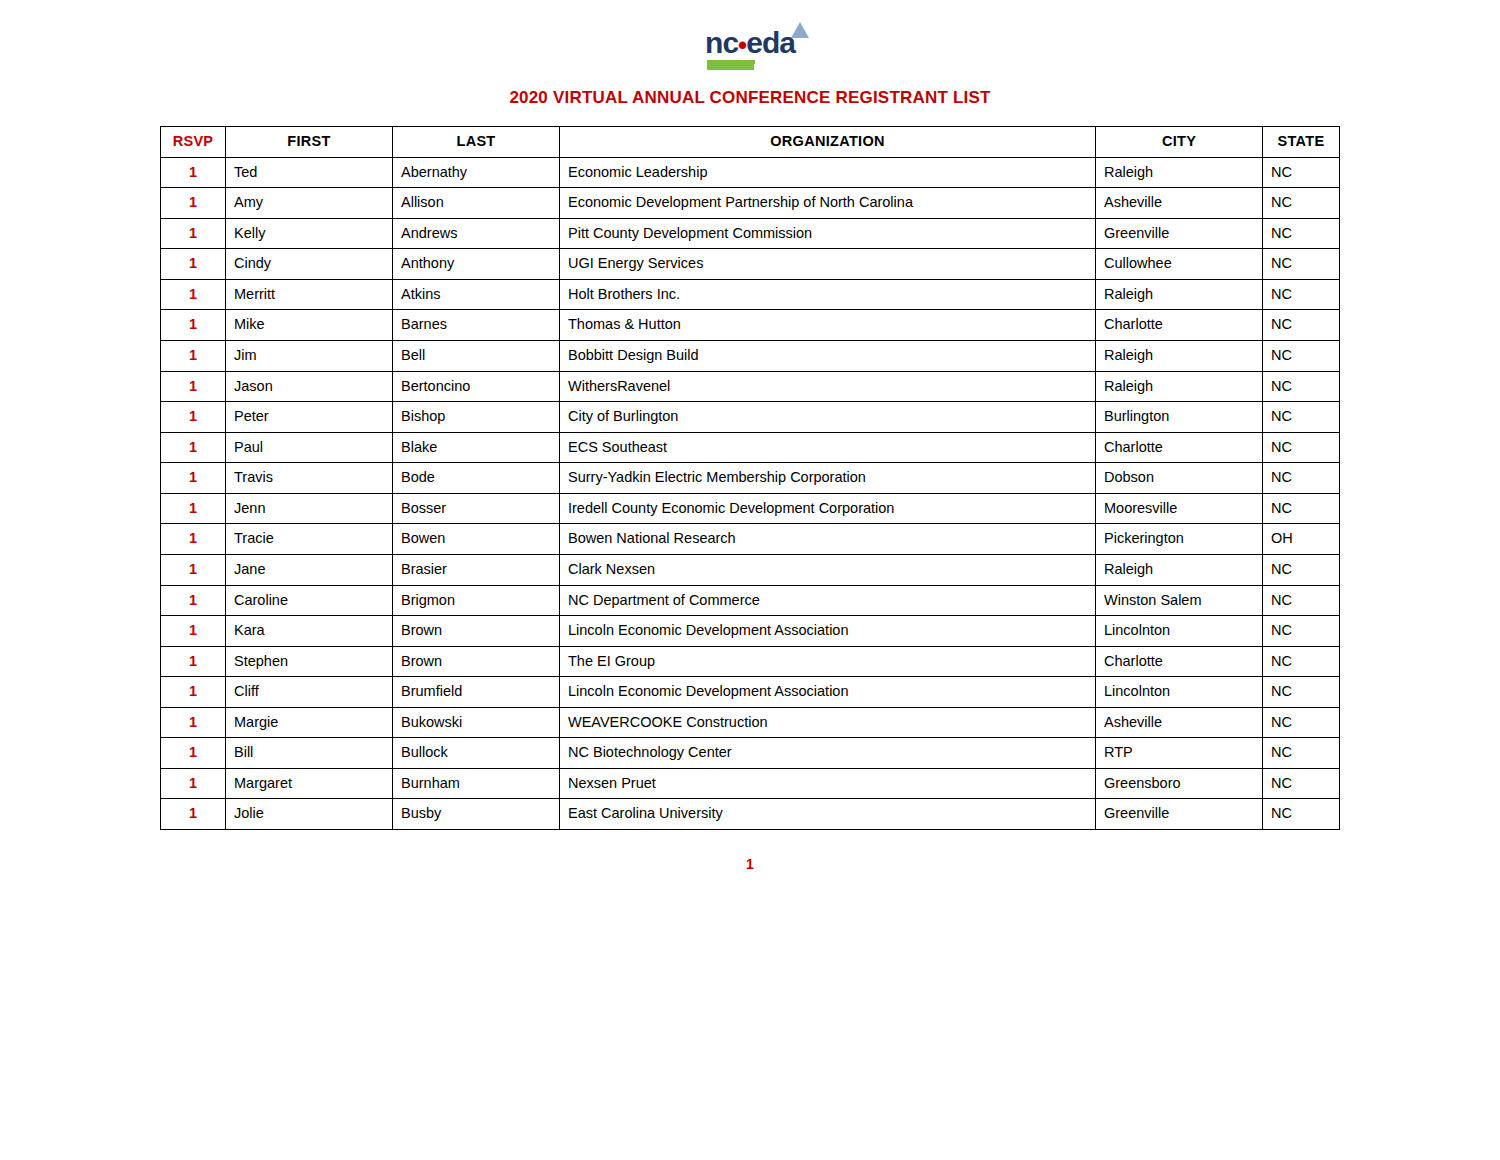nc•eda
2020 VIRTUAL ANNUAL CONFERENCE REGISTRANT LIST
| RSVP | FIRST | LAST | ORGANIZATION | CITY | STATE |
| --- | --- | --- | --- | --- | --- |
| 1 | Ted | Abernathy | Economic Leadership | Raleigh | NC |
| 1 | Amy | Allison | Economic Development Partnership of North Carolina | Asheville | NC |
| 1 | Kelly | Andrews | Pitt County Development Commission | Greenville | NC |
| 1 | Cindy | Anthony | UGI Energy Services | Cullowhee | NC |
| 1 | Merritt | Atkins | Holt Brothers Inc. | Raleigh | NC |
| 1 | Mike | Barnes | Thomas & Hutton | Charlotte | NC |
| 1 | Jim | Bell | Bobbitt Design Build | Raleigh | NC |
| 1 | Jason | Bertoncino | WithersRavenel | Raleigh | NC |
| 1 | Peter | Bishop | City of Burlington | Burlington | NC |
| 1 | Paul | Blake | ECS Southeast | Charlotte | NC |
| 1 | Travis | Bode | Surry-Yadkin Electric Membership Corporation | Dobson | NC |
| 1 | Jenn | Bosser | Iredell County Economic Development Corporation | Mooresville | NC |
| 1 | Tracie | Bowen | Bowen National Research | Pickerington | OH |
| 1 | Jane | Brasier | Clark Nexsen | Raleigh | NC |
| 1 | Caroline | Brigmon | NC Department of Commerce | Winston Salem | NC |
| 1 | Kara | Brown | Lincoln Economic Development Association | Lincolnton | NC |
| 1 | Stephen | Brown | The EI Group | Charlotte | NC |
| 1 | Cliff | Brumfield | Lincoln Economic Development Association | Lincolnton | NC |
| 1 | Margie | Bukowski | WEAVERCOOKE Construction | Asheville | NC |
| 1 | Bill | Bullock | NC Biotechnology Center | RTP | NC |
| 1 | Margaret | Burnham | Nexsen Pruet | Greensboro | NC |
| 1 | Jolie | Busby | East Carolina University | Greenville | NC |
1